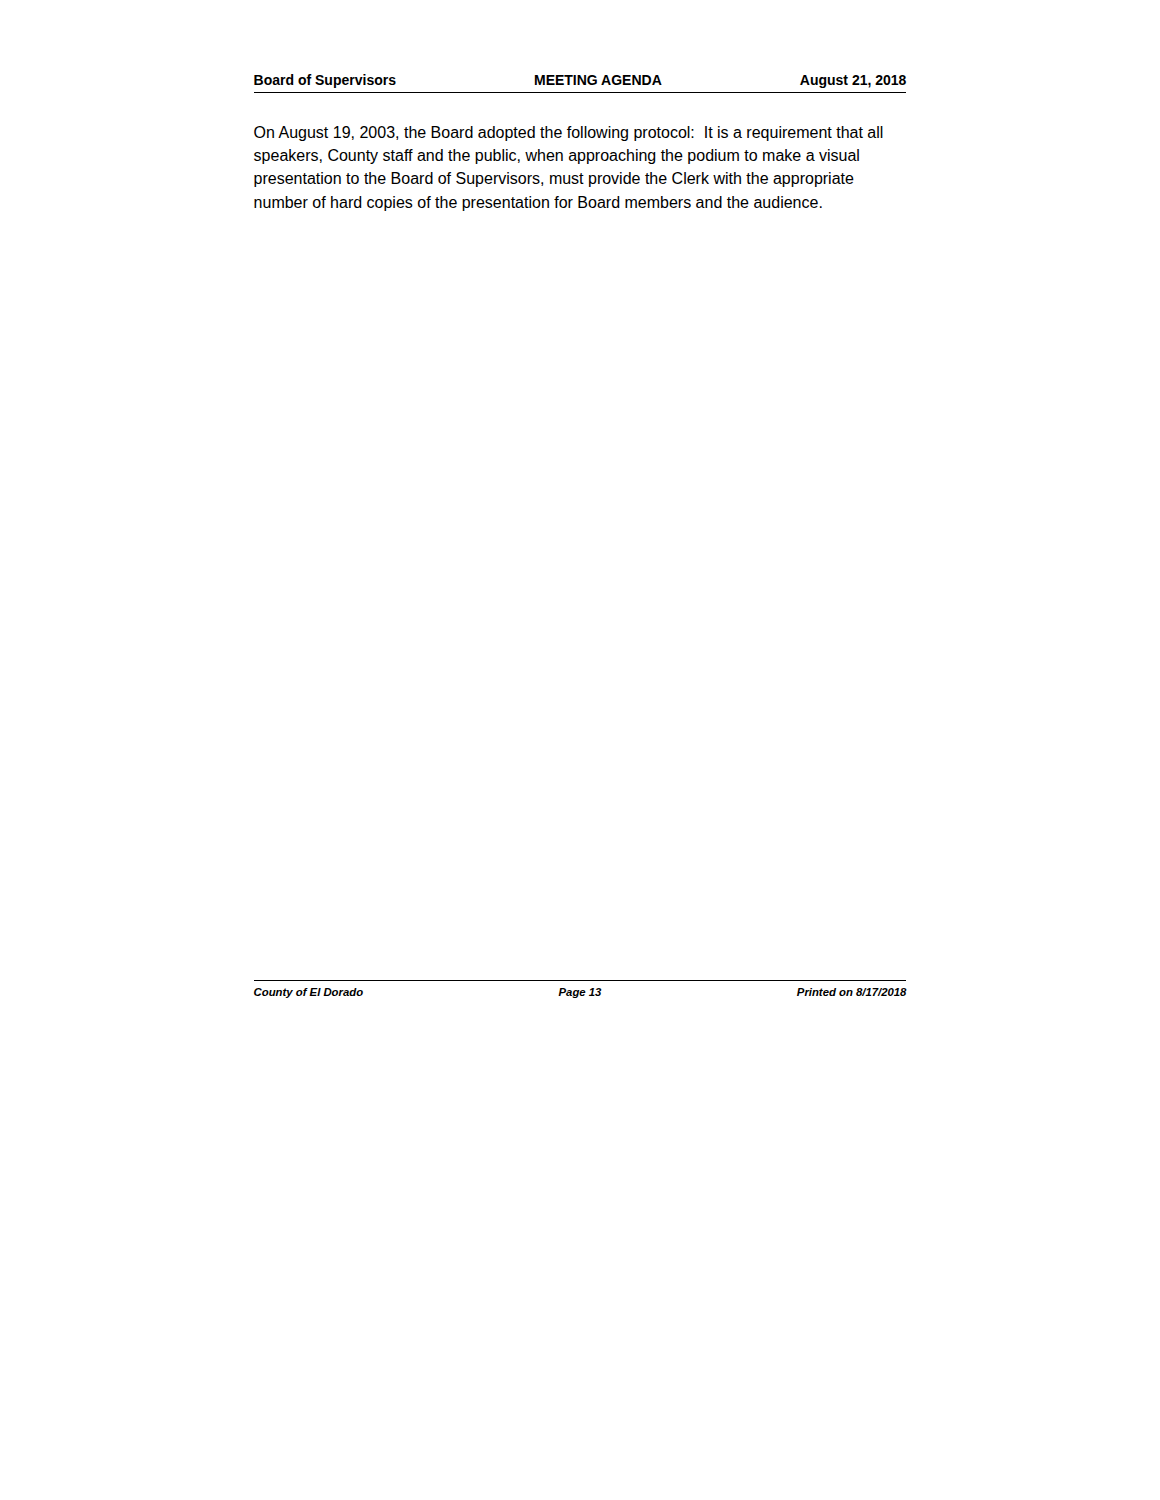Board of Supervisors
MEETING AGENDA
August 21, 2018
On August 19, 2003, the Board adopted the following protocol: It is a requirement that all speakers, County staff and the public, when approaching the podium to make a visual presentation to the Board of Supervisors, must provide the Clerk with the appropriate number of hard copies of the presentation for Board members and the audience.
County of El Dorado
Page 13
Printed on 8/17/2018